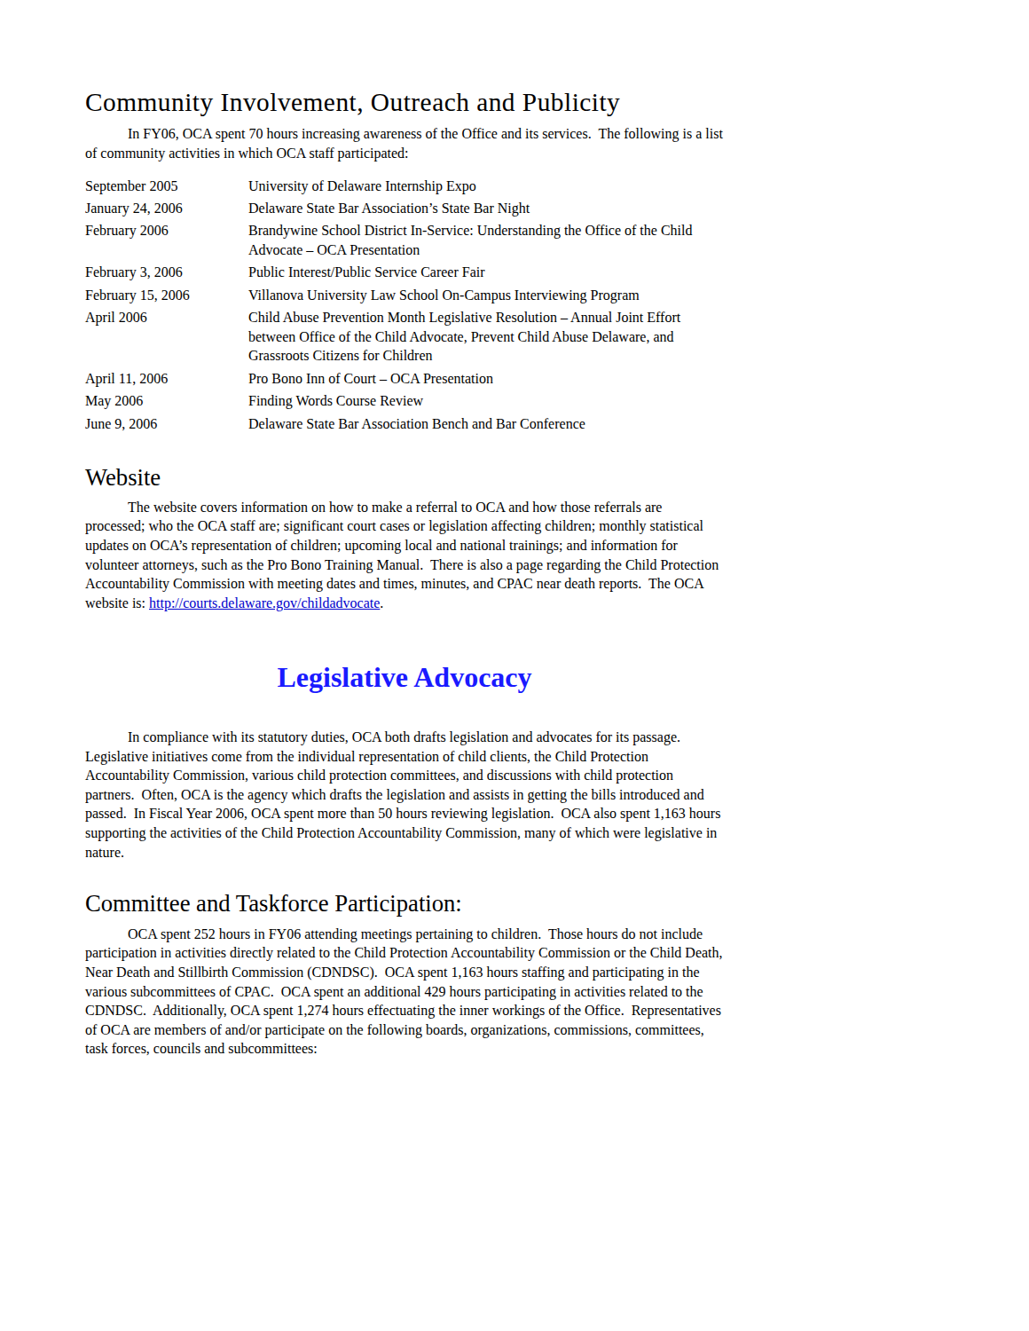Community Involvement, Outreach and Publicity
In FY06, OCA spent 70 hours increasing awareness of the Office and its services. The following is a list of community activities in which OCA staff participated:
| September 2005 | University of Delaware Internship Expo |
| January 24, 2006 | Delaware State Bar Association’s State Bar Night |
| February 2006 | Brandywine School District In-Service: Understanding the Office of the Child Advocate – OCA Presentation |
| February 3, 2006 | Public Interest/Public Service Career Fair |
| February 15, 2006 | Villanova University Law School On-Campus Interviewing Program |
| April 2006 | Child Abuse Prevention Month Legislative Resolution – Annual Joint Effort between Office of the Child Advocate, Prevent Child Abuse Delaware, and Grassroots Citizens for Children |
| April 11, 2006 | Pro Bono Inn of Court – OCA Presentation |
| May 2006 | Finding Words Course Review |
| June 9, 2006 | Delaware State Bar Association Bench and Bar Conference |
Website
The website covers information on how to make a referral to OCA and how those referrals are processed; who the OCA staff are; significant court cases or legislation affecting children; monthly statistical updates on OCA’s representation of children; upcoming local and national trainings; and information for volunteer attorneys, such as the Pro Bono Training Manual. There is also a page regarding the Child Protection Accountability Commission with meeting dates and times, minutes, and CPAC near death reports. The OCA website is: http://courts.delaware.gov/childadvocate.
Legislative Advocacy
In compliance with its statutory duties, OCA both drafts legislation and advocates for its passage. Legislative initiatives come from the individual representation of child clients, the Child Protection Accountability Commission, various child protection committees, and discussions with child protection partners. Often, OCA is the agency which drafts the legislation and assists in getting the bills introduced and passed. In Fiscal Year 2006, OCA spent more than 50 hours reviewing legislation. OCA also spent 1,163 hours supporting the activities of the Child Protection Accountability Commission, many of which were legislative in nature.
Committee and Taskforce Participation:
OCA spent 252 hours in FY06 attending meetings pertaining to children. Those hours do not include participation in activities directly related to the Child Protection Accountability Commission or the Child Death, Near Death and Stillbirth Commission (CDNDSC). OCA spent 1,163 hours staffing and participating in the various subcommittees of CPAC. OCA spent an additional 429 hours participating in activities related to the CDNDSC. Additionally, OCA spent 1,274 hours effectuating the inner workings of the Office. Representatives of OCA are members of and/or participate on the following boards, organizations, commissions, committees, task forces, councils and subcommittees: